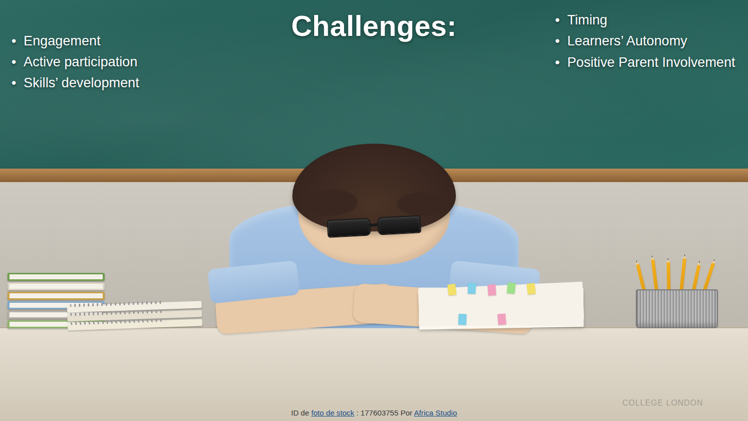College London
Challenges:
Engagement
Active participation
Skills’ development
Timing
Learners’ Autonomy
Positive Parent Involvement
ID de foto de stock : 177603755 Por Africa Studio